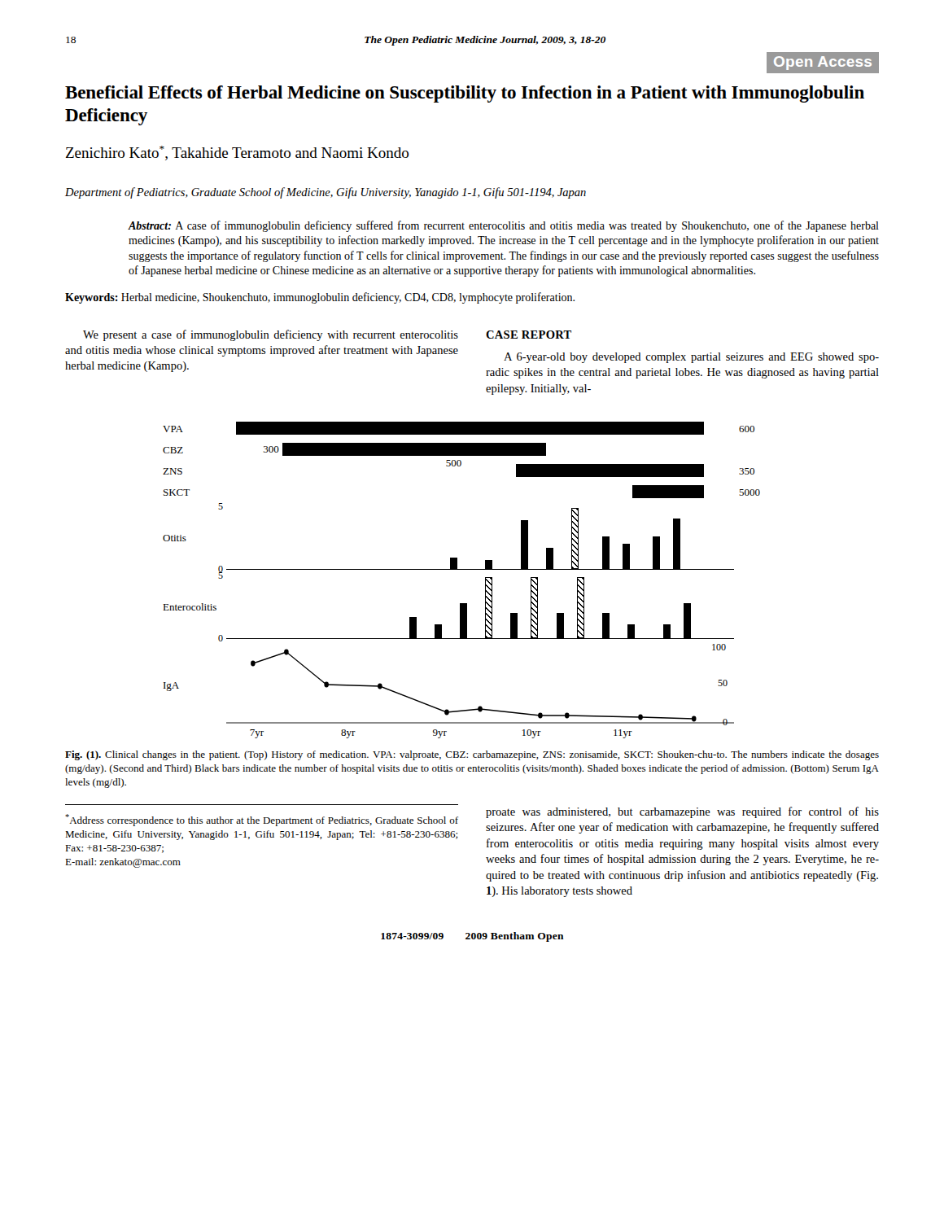18 The Open Pediatric Medicine Journal, 2009, 3, 18-20
Open Access
Beneficial Effects of Herbal Medicine on Susceptibility to Infection in a Patient with Immunoglobulin Deficiency
Zenichiro Kato*, Takahide Teramoto and Naomi Kondo
Department of Pediatrics, Graduate School of Medicine, Gifu University, Yanagido 1-1, Gifu 501-1194, Japan
Abstract: A case of immunoglobulin deficiency suffered from recurrent enterocolitis and otitis media was treated by Shoukenchuto, one of the Japanese herbal medicines (Kampo), and his susceptibility to infection markedly improved. The increase in the T cell percentage and in the lymphocyte proliferation in our patient suggests the importance of regulatory function of T cells for clinical improvement. The findings in our case and the previously reported cases suggest the usefulness of Japanese herbal medicine or Chinese medicine as an alternative or a supportive therapy for patients with immunological abnormalities.
Keywords: Herbal medicine, Shoukenchuto, immunoglobulin deficiency, CD4, CD8, lymphocyte proliferation.
We present a case of immunoglobulin deficiency with recurrent enterocolitis and otitis media whose clinical symptoms improved after treatment with Japanese herbal medicine (Kampo).
CASE REPORT
A 6-year-old boy developed complex partial seizures and EEG showed sporadic spikes in the central and parietal lobes. He was diagnosed as having partial epilepsy. Initially, val-
VPA
600
CBZ
300
500
ZNS
350
SKCT
5000
Otitis
5 0
Enterocolitis
5 0
IgA
100 50 0
7yr 8yr 9yr 10yr 11yr
Fig. (1). Clinical changes in the patient. (Top) History of medication. VPA: valproate, CBZ: carbamazepine, ZNS: zonisamide, SKCT: Shouken-chu-to. The numbers indicate the dosages (mg/day). (Second and Third) Black bars indicate the number of hospital visits due to otitis or enterocolitis (visits/month). Shaded boxes indicate the period of admission. (Bottom) Serum IgA levels (mg/dl).
*Address correspondence to this author at the Department of Pediatrics, Graduate School of Medicine, Gifu University, Yanagido 1-1, Gifu 501-1194, Japan; Tel: +81-58-230-6386; Fax: +81-58-230-6387;
E-mail: zenkato@mac.com
proate was administered, but carbamazepine was required for control of his seizures. After one year of medication with carbamazepine, he frequently suffered from enterocolitis or otitis media requiring many hospital visits almost every weeks and four times of hospital admission during the 2 years. Everytime, he required to be treated with continuous drip infusion and antibiotics repeatedly (Fig. 1). His laboratory tests showed
1874-3099/092009 Bentham Open